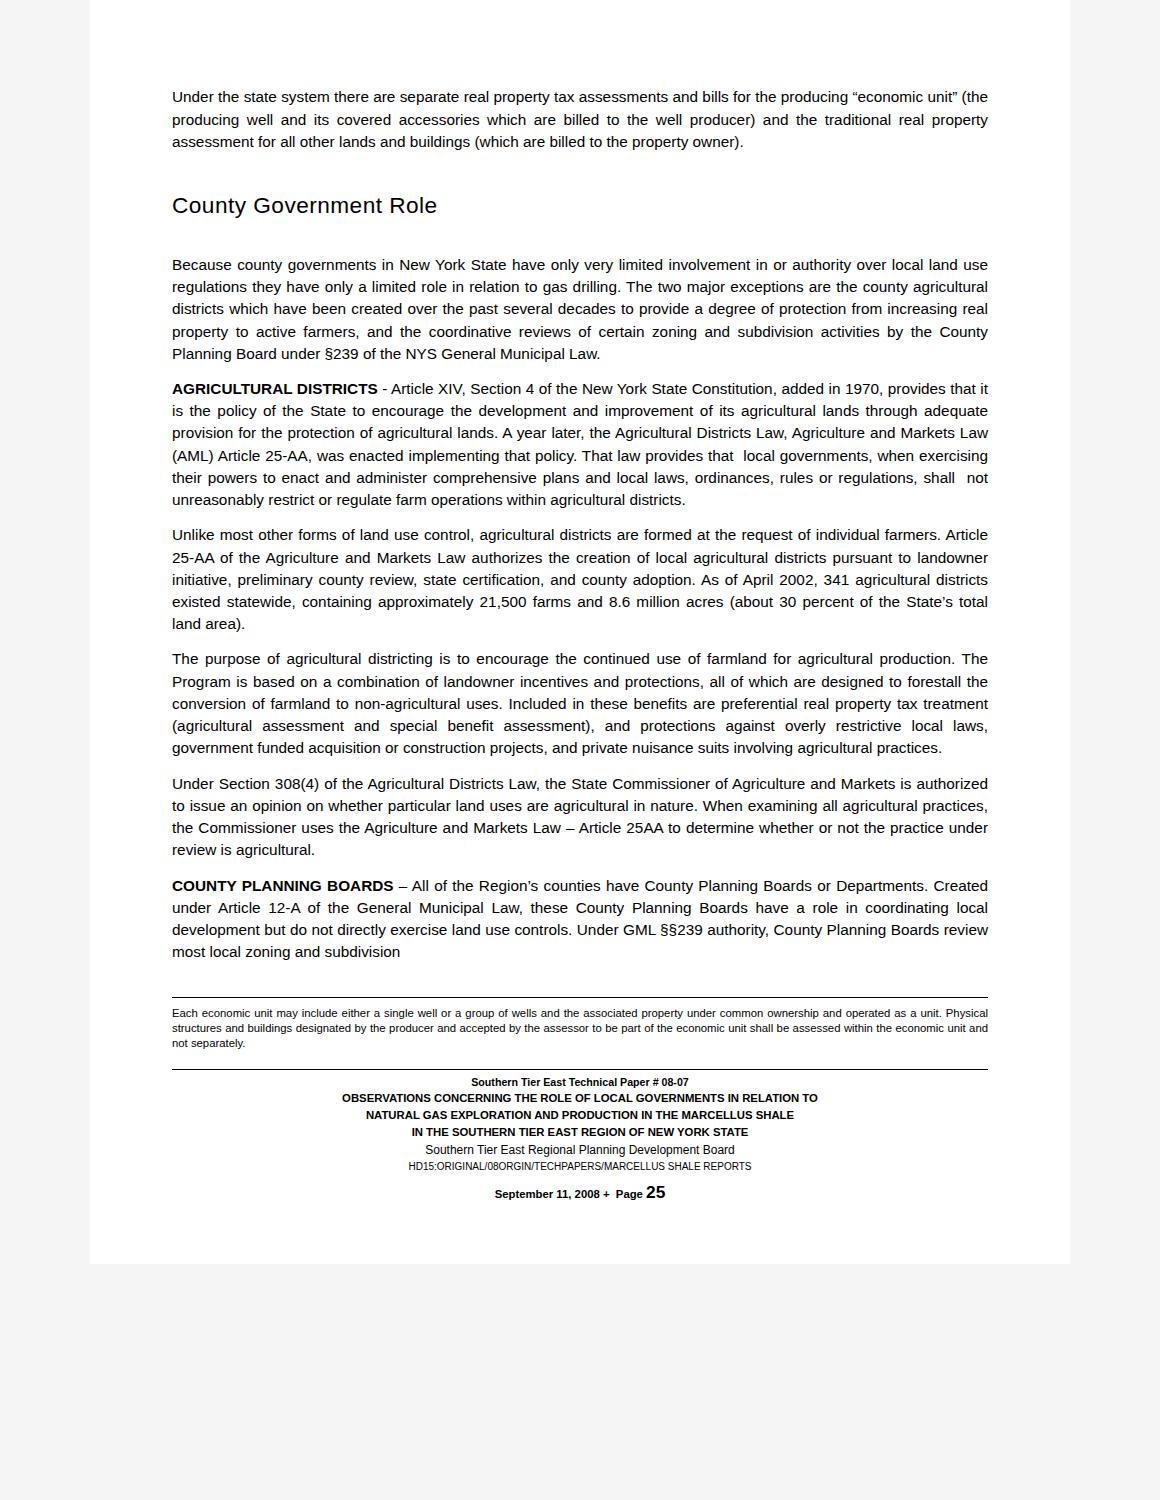Under the state system there are separate real property tax assessments and bills for the producing “economic unit” (the producing well and its covered accessories which are billed to the well producer) and the traditional real property assessment for all other lands and buildings (which are billed to the property owner).
County Government Role
Because county governments in New York State have only very limited involvement in or authority over local land use regulations they have only a limited role in relation to gas drilling. The two major exceptions are the county agricultural districts which have been created over the past several decades to provide a degree of protection from increasing real property to active farmers, and the coordinative reviews of certain zoning and subdivision activities by the County Planning Board under §239 of the NYS General Municipal Law.
AGRICULTURAL DISTRICTS - Article XIV, Section 4 of the New York State Constitution, added in 1970, provides that it is the policy of the State to encourage the development and improvement of its agricultural lands through adequate provision for the protection of agricultural lands. A year later, the Agricultural Districts Law, Agriculture and Markets Law (AML) Article 25-AA, was enacted implementing that policy. That law provides that local governments, when exercising their powers to enact and administer comprehensive plans and local laws, ordinances, rules or regulations, shall not unreasonably restrict or regulate farm operations within agricultural districts.
Unlike most other forms of land use control, agricultural districts are formed at the request of individual farmers. Article 25-AA of the Agriculture and Markets Law authorizes the creation of local agricultural districts pursuant to landowner initiative, preliminary county review, state certification, and county adoption. As of April 2002, 341 agricultural districts existed statewide, containing approximately 21,500 farms and 8.6 million acres (about 30 percent of the State’s total land area).
The purpose of agricultural districting is to encourage the continued use of farmland for agricultural production. The Program is based on a combination of landowner incentives and protections, all of which are designed to forestall the conversion of farmland to non-agricultural uses. Included in these benefits are preferential real property tax treatment (agricultural assessment and special benefit assessment), and protections against overly restrictive local laws, government funded acquisition or construction projects, and private nuisance suits involving agricultural practices.
Under Section 308(4) of the Agricultural Districts Law, the State Commissioner of Agriculture and Markets is authorized to issue an opinion on whether particular land uses are agricultural in nature. When examining all agricultural practices, the Commissioner uses the Agriculture and Markets Law – Article 25AA to determine whether or not the practice under review is agricultural.
COUNTY PLANNING BOARDS – All of the Region’s counties have County Planning Boards or Departments. Created under Article 12-A of the General Municipal Law, these County Planning Boards have a role in coordinating local development but do not directly exercise land use controls. Under GML §§239 authority, County Planning Boards review most local zoning and subdivision
Each economic unit may include either a single well or a group of wells and the associated property under common ownership and operated as a unit. Physical structures and buildings designated by the producer and accepted by the assessor to be part of the economic unit shall be assessed within the economic unit and not separately.
Southern Tier East Technical Paper # 08-07
OBSERVATIONS CONCERNING THE ROLE OF LOCAL GOVERNMENTS IN RELATION TO
NATURAL GAS EXPLORATION AND PRODUCTION IN THE MARCELLUS SHALE
IN THE SOUTHERN TIER EAST REGION OF NEW YORK STATE
Southern Tier East Regional Planning Development Board
HD15:ORIGINAL/08ORGIN/TECHPAPERS/MARCELLUS SHALE REPORTS
September 11, 2008 + Page 25